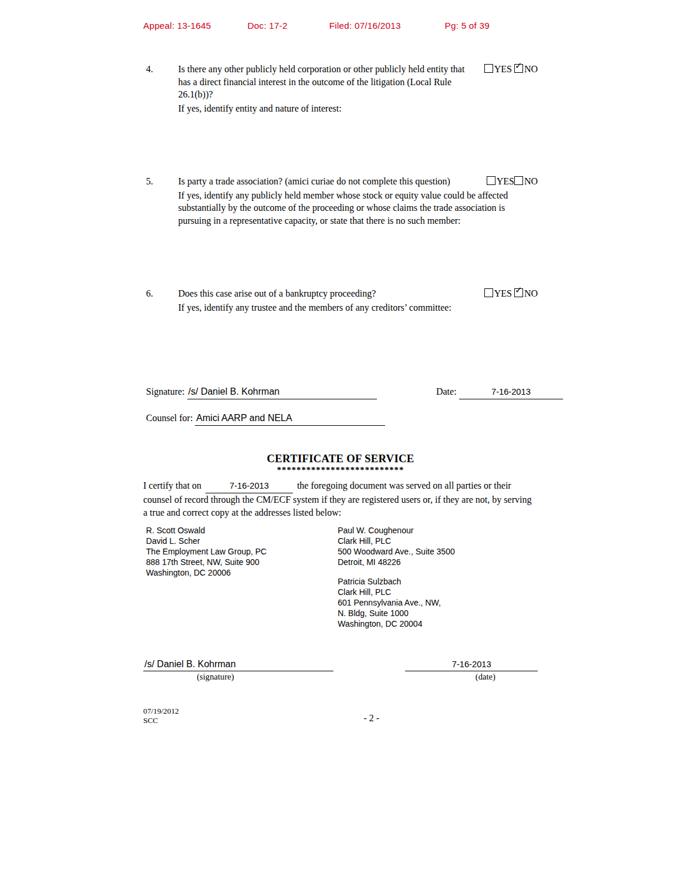Appeal: 13-1645 Doc: 17-2 Filed: 07/16/2013 Pg: 5 of 39
4.
Is there any other publicly held corporation or other publicly held entity that has a direct financial interest in the outcome of the litigation (Local Rule 26.1(b))?
YES NO
If yes, identify entity and nature of interest:
5.
Is party a trade association? (amici curiae do not complete this question)
YES NO
If yes, identify any publicly held member whose stock or equity value could be affected substantially by the outcome of the proceeding or whose claims the trade association is pursuing in a representative capacity, or state that there is no such member:
6.
Does this case arise out of a bankruptcy proceeding?
YES NO
If yes, identify any trustee and the members of any creditors’ committee:
Signature:/s/ Daniel B. Kohrman Date: 7-16-2013
Counsel for: Amici AARP and NELA
CERTIFICATE OF SERVICE
**************************
I certify that on 7-16-2013 the foregoing document was served on all parties or their counsel of record through the CM/ECF system if they are registered users or, if they are not, by serving a true and correct copy at the addresses listed below:
R. Scott Oswald
David L. Scher
The Employment Law Group, PC
888 17th Street, NW, Suite 900
Washington, DC 20006
Paul W. Coughenour
Clark Hill, PLC
500 Woodward Ave., Suite 3500
Detroit, MI 48226
Patricia Sulzbach
Clark Hill, PLC
601 Pennsylvania Ave., NW,
N. Bldg, Suite 1000
Washington, DC 20004
/s/ Daniel B. Kohrman
(signature)
7-16-2013
(date)
07/19/2012
SCC
- 2 -